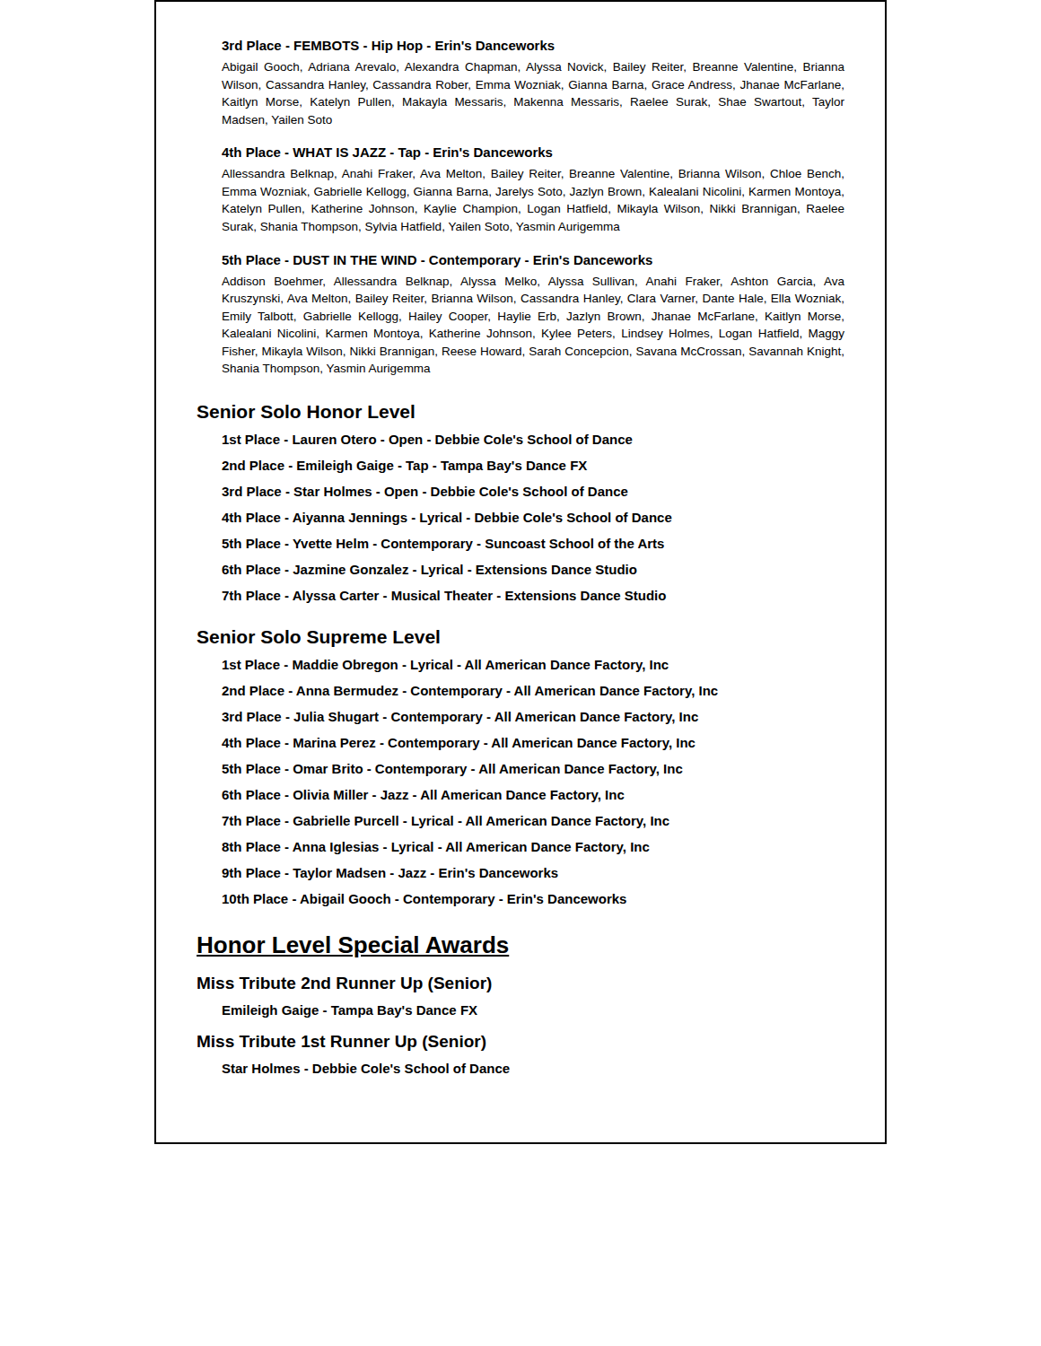3rd Place - FEMBOTS - Hip Hop - Erin's Danceworks
Abigail Gooch, Adriana Arevalo, Alexandra Chapman, Alyssa Novick, Bailey Reiter, Breanne Valentine, Brianna Wilson, Cassandra Hanley, Cassandra Rober, Emma Wozniak, Gianna Barna, Grace Andress, Jhanae McFarlane, Kaitlyn Morse, Katelyn Pullen, Makayla Messaris, Makenna Messaris, Raelee Surak, Shae Swartout, Taylor Madsen, Yailen Soto
4th Place - WHAT IS JAZZ - Tap - Erin's Danceworks
Allessandra Belknap, Anahi Fraker, Ava Melton, Bailey Reiter, Breanne Valentine, Brianna Wilson, Chloe Bench, Emma Wozniak, Gabrielle Kellogg, Gianna Barna, Jarelys Soto, Jazlyn Brown, Kalealani Nicolini, Karmen Montoya, Katelyn Pullen, Katherine Johnson, Kaylie Champion, Logan Hatfield, Mikayla Wilson, Nikki Brannigan, Raelee Surak, Shania Thompson, Sylvia Hatfield, Yailen Soto, Yasmin Aurigemma
5th Place - DUST IN THE WIND - Contemporary - Erin's Danceworks
Addison Boehmer, Allessandra Belknap, Alyssa Melko, Alyssa Sullivan, Anahi Fraker, Ashton Garcia, Ava Kruszynski, Ava Melton, Bailey Reiter, Brianna Wilson, Cassandra Hanley, Clara Varner, Dante Hale, Ella Wozniak, Emily Talbott, Gabrielle Kellogg, Hailey Cooper, Haylie Erb, Jazlyn Brown, Jhanae McFarlane, Kaitlyn Morse, Kalealani Nicolini, Karmen Montoya, Katherine Johnson, Kylee Peters, Lindsey Holmes, Logan Hatfield, Maggy Fisher, Mikayla Wilson, Nikki Brannigan, Reese Howard, Sarah Concepcion, Savana McCrossan, Savannah Knight, Shania Thompson, Yasmin Aurigemma
Senior Solo Honor Level
1st Place - Lauren Otero - Open - Debbie Cole's School of Dance
2nd Place - Emileigh Gaige - Tap - Tampa Bay's Dance FX
3rd Place - Star Holmes - Open - Debbie Cole's School of Dance
4th Place - Aiyanna Jennings - Lyrical - Debbie Cole's School of Dance
5th Place - Yvette Helm - Contemporary - Suncoast School of the Arts
6th Place - Jazmine Gonzalez - Lyrical - Extensions Dance Studio
7th Place - Alyssa Carter - Musical Theater - Extensions Dance Studio
Senior Solo Supreme Level
1st Place - Maddie Obregon - Lyrical - All American Dance Factory, Inc
2nd Place - Anna Bermudez - Contemporary - All American Dance Factory, Inc
3rd Place - Julia Shugart - Contemporary - All American Dance Factory, Inc
4th Place - Marina Perez - Contemporary - All American Dance Factory, Inc
5th Place - Omar Brito - Contemporary - All American Dance Factory, Inc
6th Place - Olivia Miller - Jazz - All American Dance Factory, Inc
7th Place - Gabrielle Purcell - Lyrical - All American Dance Factory, Inc
8th Place - Anna Iglesias - Lyrical - All American Dance Factory, Inc
9th Place - Taylor Madsen - Jazz - Erin's Danceworks
10th Place - Abigail Gooch - Contemporary - Erin's Danceworks
Honor Level Special Awards
Miss Tribute 2nd Runner Up (Senior)
Emileigh Gaige - Tampa Bay's Dance FX
Miss Tribute 1st Runner Up (Senior)
Star Holmes - Debbie Cole's School of Dance